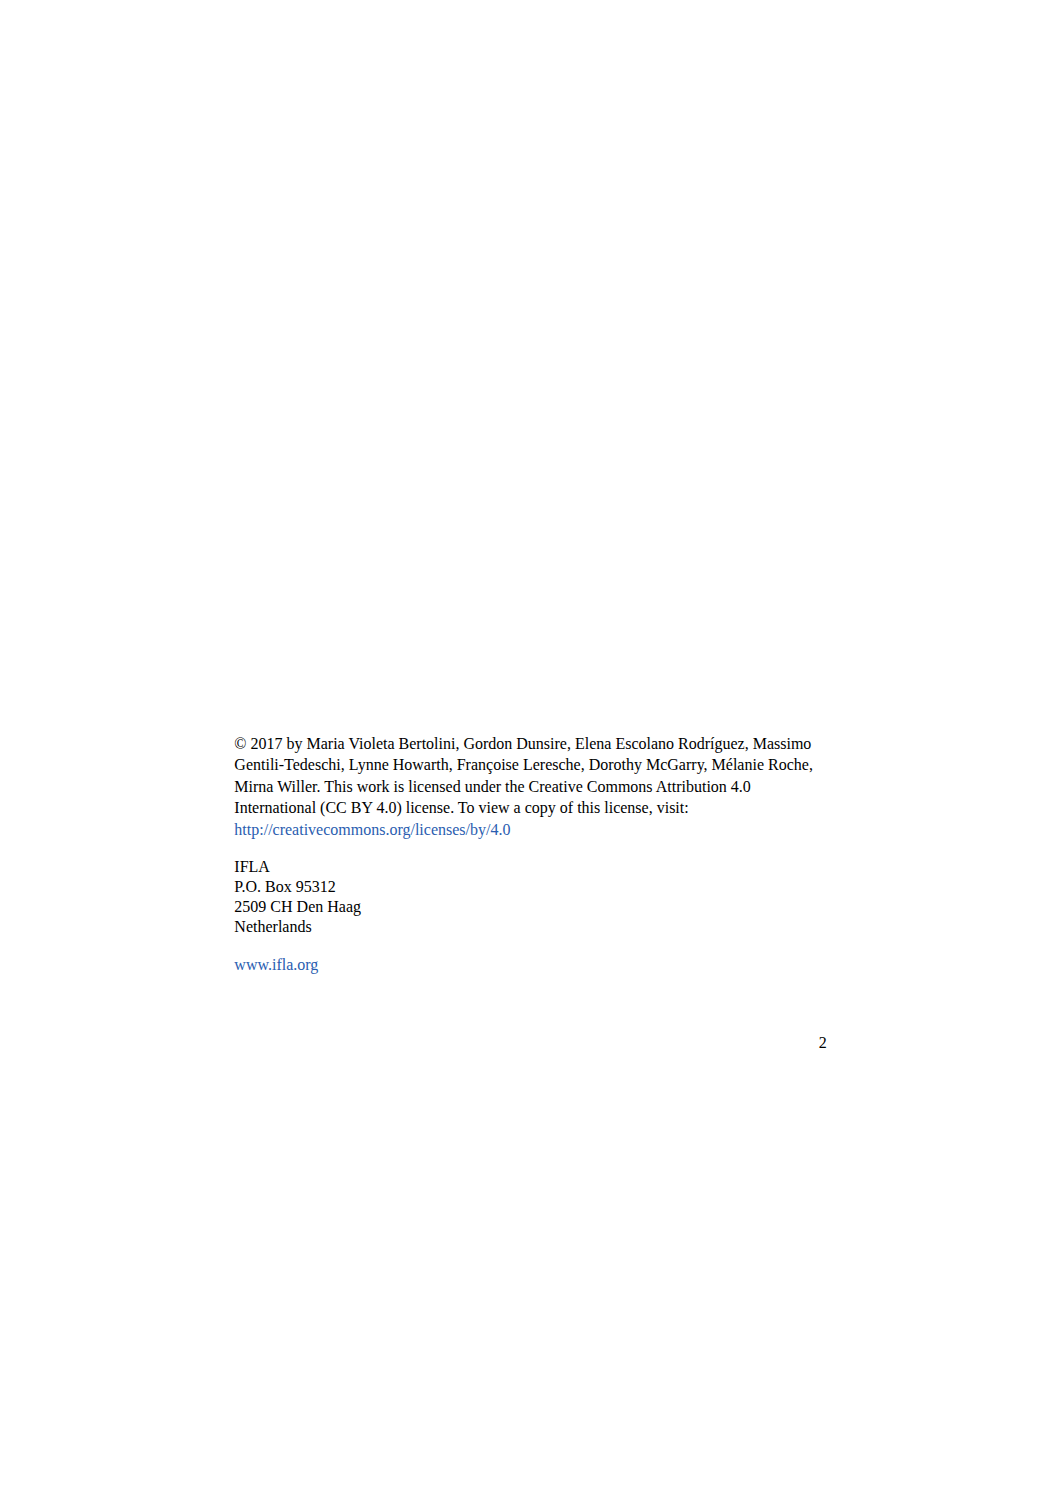© 2017 by Maria Violeta Bertolini, Gordon Dunsire, Elena Escolano Rodríguez, Massimo Gentili-Tedeschi, Lynne Howarth, Françoise Leresche, Dorothy McGarry, Mélanie Roche, Mirna Willer. This work is licensed under the Creative Commons Attribution 4.0 International (CC BY 4.0) license. To view a copy of this license, visit: http://creativecommons.org/licenses/by/4.0
IFLA
P.O. Box 95312
2509 CH Den Haag
Netherlands
www.ifla.org
2